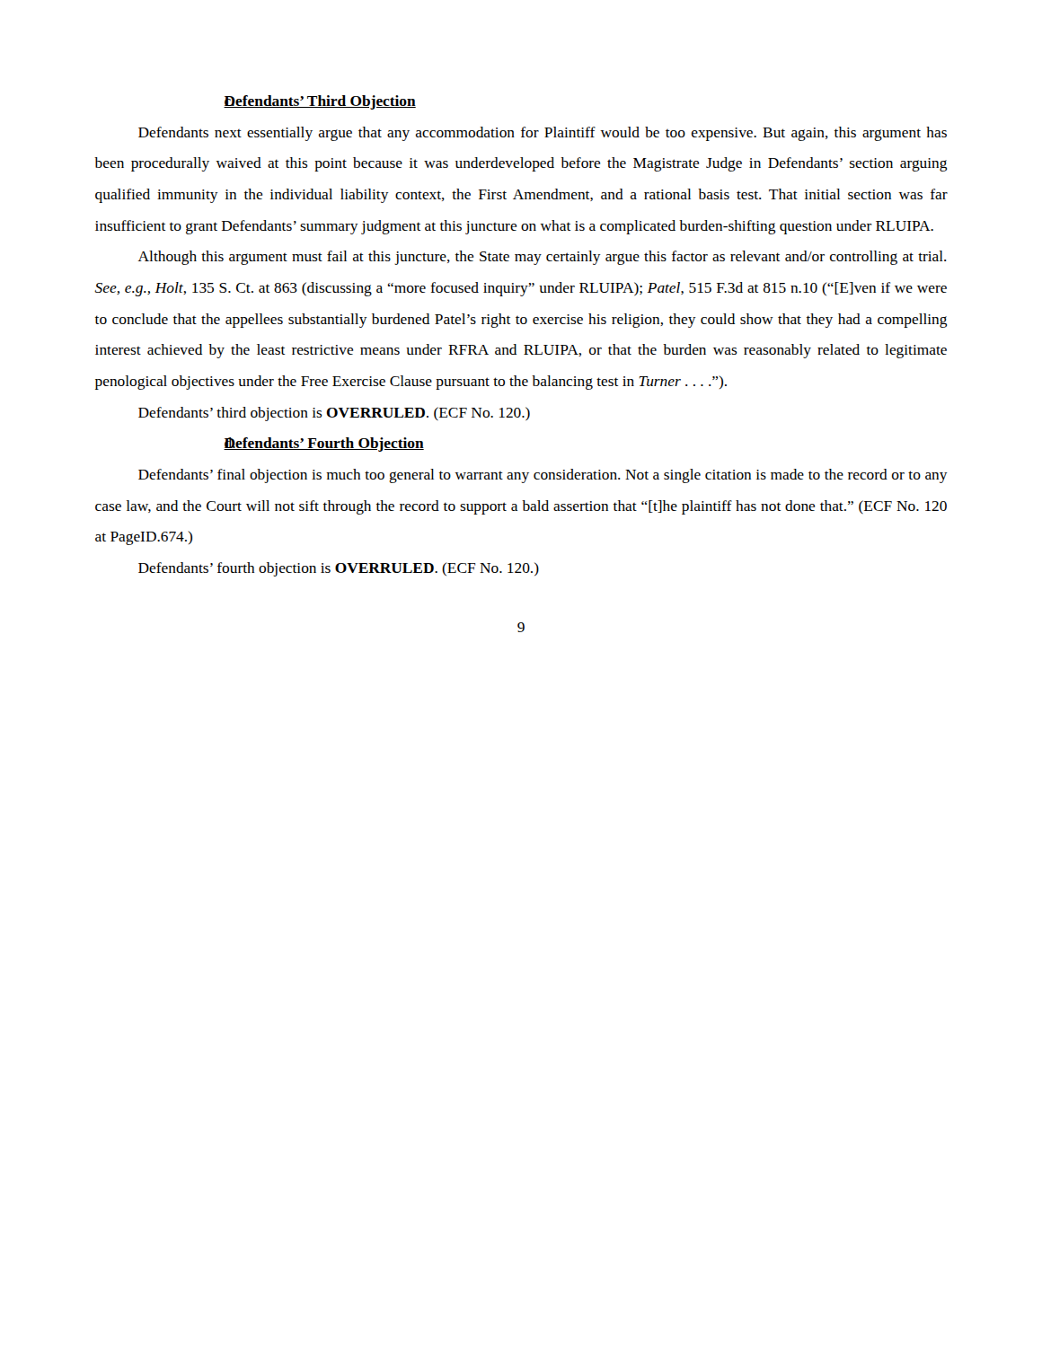c. Defendants’ Third Objection
Defendants next essentially argue that any accommodation for Plaintiff would be too expensive. But again, this argument has been procedurally waived at this point because it was underdeveloped before the Magistrate Judge in Defendants’ section arguing qualified immunity in the individual liability context, the First Amendment, and a rational basis test. That initial section was far insufficient to grant Defendants’ summary judgment at this juncture on what is a complicated burden-shifting question under RLUIPA.
Although this argument must fail at this juncture, the State may certainly argue this factor as relevant and/or controlling at trial. See, e.g., Holt, 135 S. Ct. at 863 (discussing a “more focused inquiry” under RLUIPA); Patel, 515 F.3d at 815 n.10 (“[E]ven if we were to conclude that the appellees substantially burdened Patel’s right to exercise his religion, they could show that they had a compelling interest achieved by the least restrictive means under RFRA and RLUIPA, or that the burden was reasonably related to legitimate penological objectives under the Free Exercise Clause pursuant to the balancing test in Turner . . . .”).
Defendants’ third objection is OVERRULED. (ECF No. 120.)
d. Defendants’ Fourth Objection
Defendants’ final objection is much too general to warrant any consideration. Not a single citation is made to the record or to any case law, and the Court will not sift through the record to support a bald assertion that “[t]he plaintiff has not done that.” (ECF No. 120 at PageID.674.)
Defendants’ fourth objection is OVERRULED. (ECF No. 120.)
9